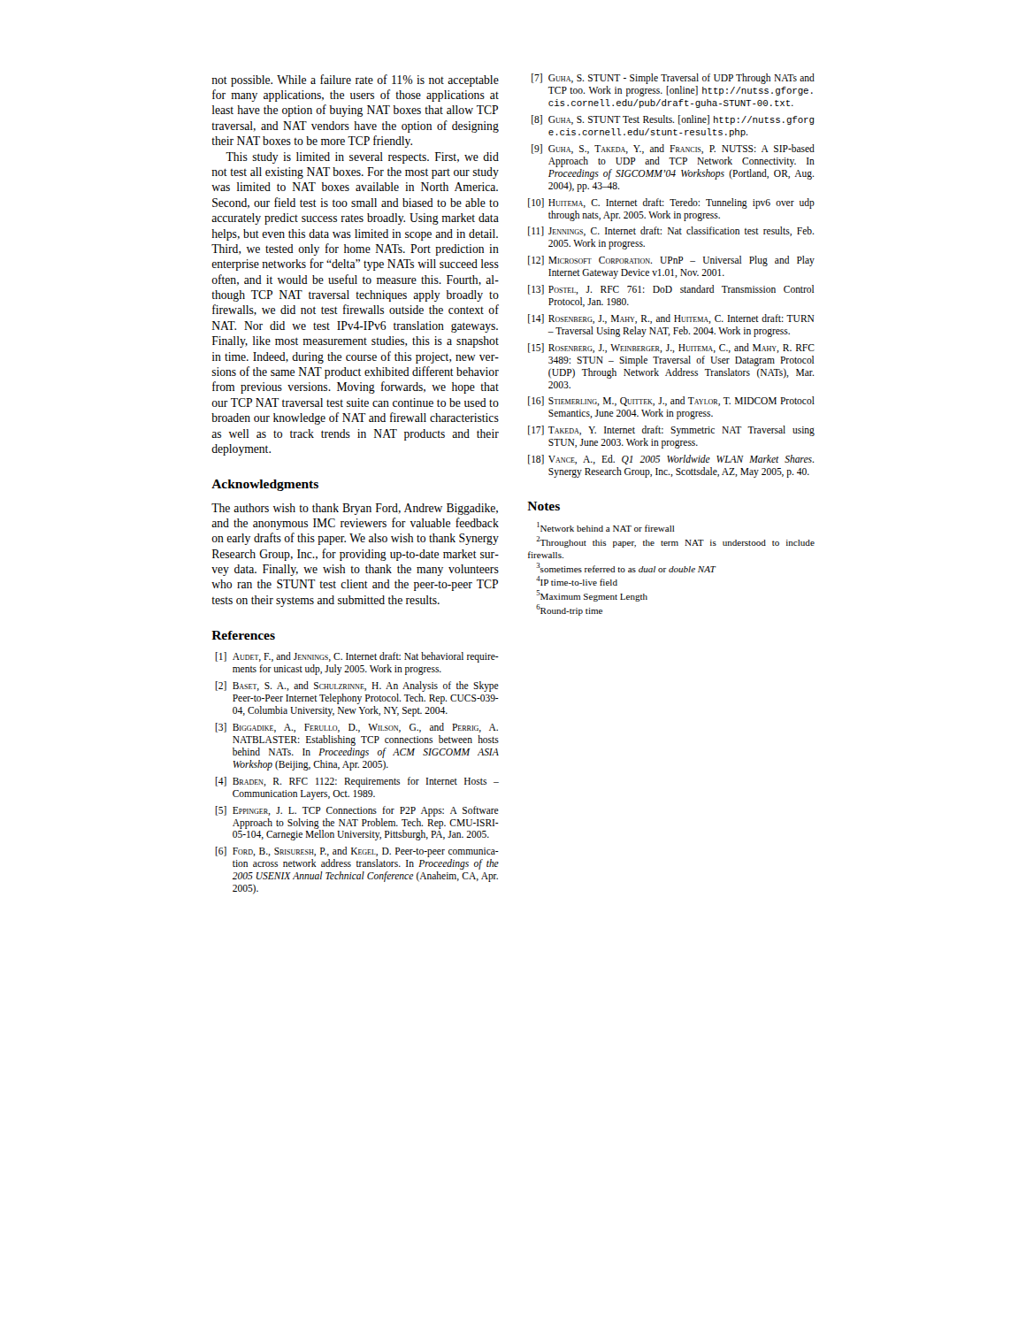not possible. While a failure rate of 11% is not acceptable for many applications, the users of those applications at least have the option of buying NAT boxes that allow TCP traversal, and NAT vendors have the option of designing their NAT boxes to be more TCP friendly.
This study is limited in several respects. First, we did not test all existing NAT boxes. For the most part our study was limited to NAT boxes available in North America. Second, our field test is too small and biased to be able to accurately predict success rates broadly. Using market data helps, but even this data was limited in scope and in detail. Third, we tested only for home NATs. Port prediction in enterprise networks for “delta” type NATs will succeed less often, and it would be useful to measure this. Fourth, although TCP NAT traversal techniques apply broadly to firewalls, we did not test firewalls outside the context of NAT. Nor did we test IPv4-IPv6 translation gateways. Finally, like most measurement studies, this is a snapshot in time. Indeed, during the course of this project, new versions of the same NAT product exhibited different behavior from previous versions. Moving forwards, we hope that our TCP NAT traversal test suite can continue to be used to broaden our knowledge of NAT and firewall characteristics as well as to track trends in NAT products and their deployment.
Acknowledgments
The authors wish to thank Bryan Ford, Andrew Biggadike, and the anonymous IMC reviewers for valuable feedback on early drafts of this paper. We also wish to thank Synergy Research Group, Inc., for providing up-to-date market survey data. Finally, we wish to thank the many volunteers who ran the STUNT test client and the peer-to-peer TCP tests on their systems and submitted the results.
References
[1] Audet, F., and Jennings, C. Internet draft: Nat behavioral requirements for unicast udp, July 2005. Work in progress.
[2] Baset, S. A., and Schulzrinne, H. An Analysis of the Skype Peer-to-Peer Internet Telephony Protocol. Tech. Rep. CUCS-039-04, Columbia University, New York, NY, Sept. 2004.
[3] Biggadike, A., Ferullo, D., Wilson, G., and Perrig, A. NATBLASTER: Establishing TCP connections between hosts behind NATs. In Proceedings of ACM SIGCOMM ASIA Workshop (Beijing, China, Apr. 2005).
[4] Braden, R. RFC 1122: Requirements for Internet Hosts – Communication Layers, Oct. 1989.
[5] Eppinger, J. L. TCP Connections for P2P Apps: A Software Approach to Solving the NAT Problem. Tech. Rep. CMU-ISRI-05-104, Carnegie Mellon University, Pittsburgh, PA, Jan. 2005.
[6] Ford, B., Srisuresh, P., and Kegel, D. Peer-to-peer communication across network address translators. In Proceedings of the 2005 USENIX Annual Technical Conference (Anaheim, CA, Apr. 2005).
[7] Guha, S. STUNT - Simple Traversal of UDP Through NATs and TCP too. Work in progress. [online] http://nutss.gforge.cis.cornell.edu/pub/draft-guha-STUNT-00.txt.
[8] Guha, S. STUNT Test Results. [online] http://nutss.gforge.cis.cornell.edu/stunt-results.php.
[9] Guha, S., Takeda, Y., and Francis, P. NUTSS: A SIP-based Approach to UDP and TCP Network Connectivity. In Proceedings of SIGCOMM’04 Workshops (Portland, OR, Aug. 2004), pp. 43–48.
[10] Huitema, C. Internet draft: Teredo: Tunneling ipv6 over udp through nats, Apr. 2005. Work in progress.
[11] Jennings, C. Internet draft: Nat classification test results, Feb. 2005. Work in progress.
[12] Microsoft Corporation. UPnP – Universal Plug and Play Internet Gateway Device v1.01, Nov. 2001.
[13] Postel, J. RFC 761: DoD standard Transmission Control Protocol, Jan. 1980.
[14] Rosenberg, J., Mahy, R., and Huitema, C. Internet draft: TURN – Traversal Using Relay NAT, Feb. 2004. Work in progress.
[15] Rosenberg, J., Weinberger, J., Huitema, C., and Mahy, R. RFC 3489: STUN – Simple Traversal of User Datagram Protocol (UDP) Through Network Address Translators (NATs), Mar. 2003.
[16] Stiemerling, M., Quittek, J., and Taylor, T. MIDCOM Protocol Semantics, June 2004. Work in progress.
[17] Takeda, Y. Internet draft: Symmetric NAT Traversal using STUN, June 2003. Work in progress.
[18] Vance, A., Ed. Q1 2005 Worldwide WLAN Market Shares. Synergy Research Group, Inc., Scottsdale, AZ, May 2005, p. 40.
Notes
1Network behind a NAT or firewall
2Throughout this paper, the term NAT is understood to include firewalls.
3sometimes referred to as dual or double NAT
4IP time-to-live field
5Maximum Segment Length
6Round-trip time